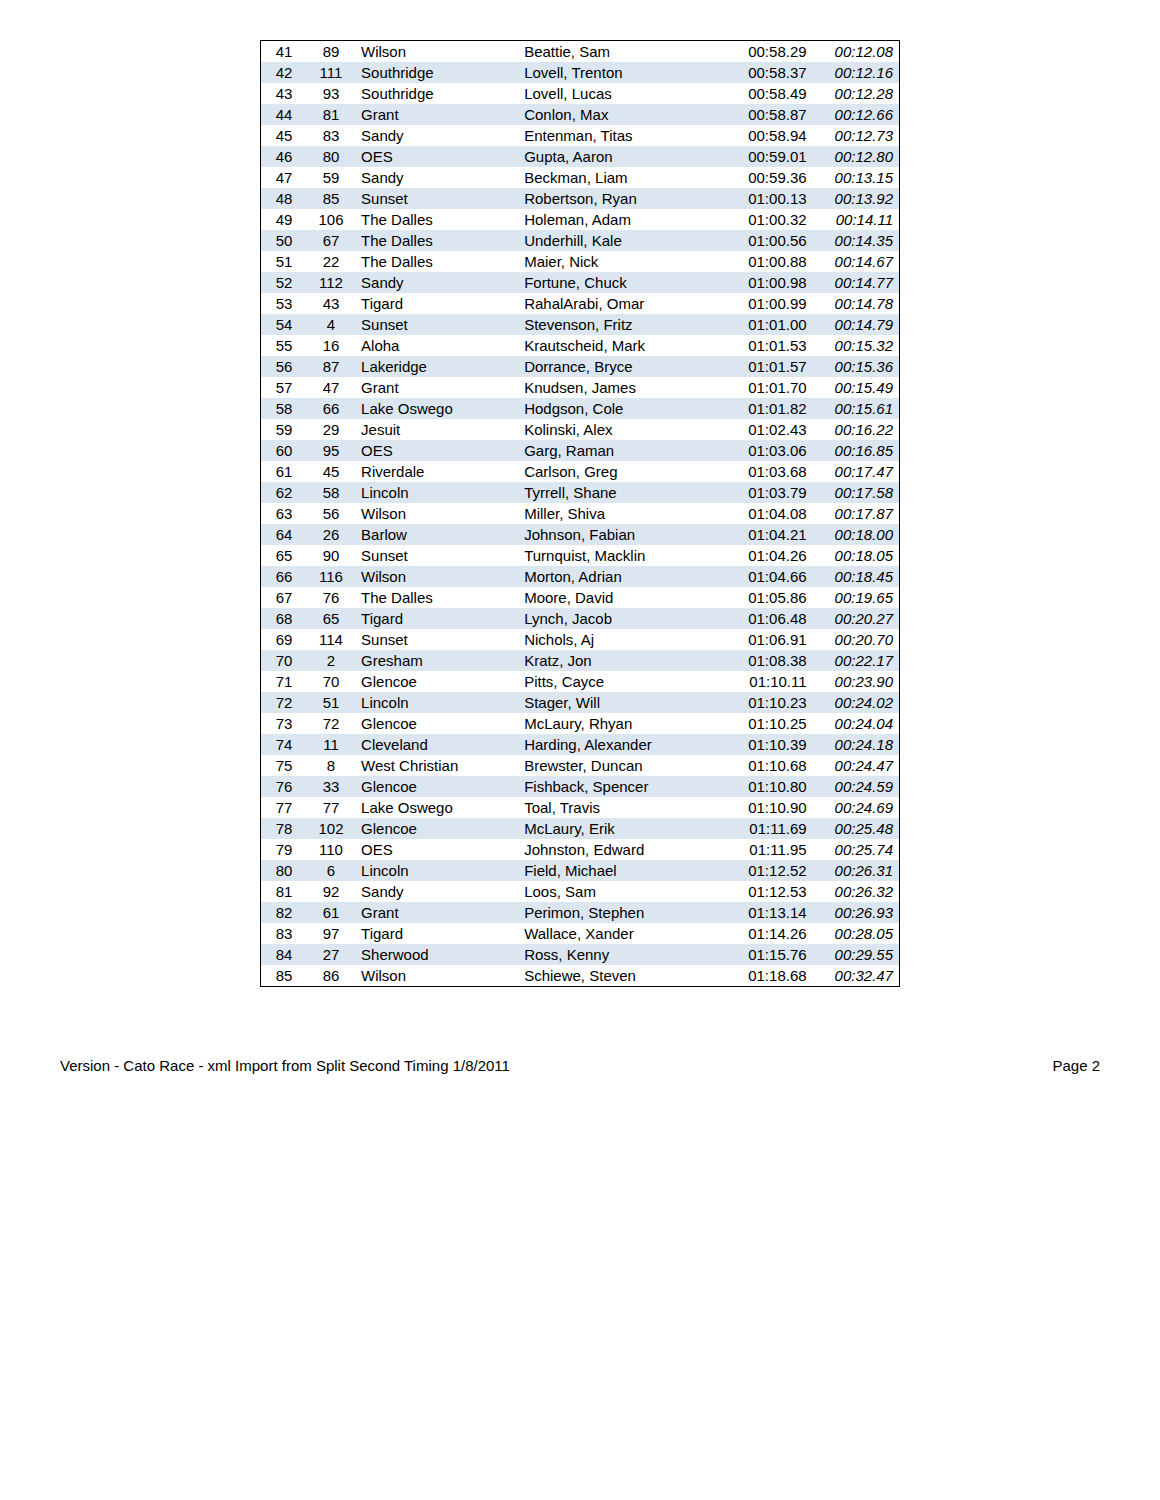| 41 | 89 | Wilson | Beattie, Sam | 00:58.29 | 00:12.08 |
| 42 | 111 | Southridge | Lovell, Trenton | 00:58.37 | 00:12.16 |
| 43 | 93 | Southridge | Lovell, Lucas | 00:58.49 | 00:12.28 |
| 44 | 81 | Grant | Conlon, Max | 00:58.87 | 00:12.66 |
| 45 | 83 | Sandy | Entenman, Titas | 00:58.94 | 00:12.73 |
| 46 | 80 | OES | Gupta, Aaron | 00:59.01 | 00:12.80 |
| 47 | 59 | Sandy | Beckman, Liam | 00:59.36 | 00:13.15 |
| 48 | 85 | Sunset | Robertson, Ryan | 01:00.13 | 00:13.92 |
| 49 | 106 | The Dalles | Holeman, Adam | 01:00.32 | 00:14.11 |
| 50 | 67 | The Dalles | Underhill, Kale | 01:00.56 | 00:14.35 |
| 51 | 22 | The Dalles | Maier, Nick | 01:00.88 | 00:14.67 |
| 52 | 112 | Sandy | Fortune, Chuck | 01:00.98 | 00:14.77 |
| 53 | 43 | Tigard | RahalArabi, Omar | 01:00.99 | 00:14.78 |
| 54 | 4 | Sunset | Stevenson, Fritz | 01:01.00 | 00:14.79 |
| 55 | 16 | Aloha | Krautscheid, Mark | 01:01.53 | 00:15.32 |
| 56 | 87 | Lakeridge | Dorrance, Bryce | 01:01.57 | 00:15.36 |
| 57 | 47 | Grant | Knudsen, James | 01:01.70 | 00:15.49 |
| 58 | 66 | Lake Oswego | Hodgson, Cole | 01:01.82 | 00:15.61 |
| 59 | 29 | Jesuit | Kolinski, Alex | 01:02.43 | 00:16.22 |
| 60 | 95 | OES | Garg, Raman | 01:03.06 | 00:16.85 |
| 61 | 45 | Riverdale | Carlson, Greg | 01:03.68 | 00:17.47 |
| 62 | 58 | Lincoln | Tyrrell, Shane | 01:03.79 | 00:17.58 |
| 63 | 56 | Wilson | Miller, Shiva | 01:04.08 | 00:17.87 |
| 64 | 26 | Barlow | Johnson, Fabian | 01:04.21 | 00:18.00 |
| 65 | 90 | Sunset | Turnquist, Macklin | 01:04.26 | 00:18.05 |
| 66 | 116 | Wilson | Morton, Adrian | 01:04.66 | 00:18.45 |
| 67 | 76 | The Dalles | Moore, David | 01:05.86 | 00:19.65 |
| 68 | 65 | Tigard | Lynch, Jacob | 01:06.48 | 00:20.27 |
| 69 | 114 | Sunset | Nichols, Aj | 01:06.91 | 00:20.70 |
| 70 | 2 | Gresham | Kratz, Jon | 01:08.38 | 00:22.17 |
| 71 | 70 | Glencoe | Pitts, Cayce | 01:10.11 | 00:23.90 |
| 72 | 51 | Lincoln | Stager, Will | 01:10.23 | 00:24.02 |
| 73 | 72 | Glencoe | McLaury, Rhyan | 01:10.25 | 00:24.04 |
| 74 | 11 | Cleveland | Harding, Alexander | 01:10.39 | 00:24.18 |
| 75 | 8 | West Christian | Brewster, Duncan | 01:10.68 | 00:24.47 |
| 76 | 33 | Glencoe | Fishback, Spencer | 01:10.80 | 00:24.59 |
| 77 | 77 | Lake Oswego | Toal, Travis | 01:10.90 | 00:24.69 |
| 78 | 102 | Glencoe | McLaury, Erik | 01:11.69 | 00:25.48 |
| 79 | 110 | OES | Johnston, Edward | 01:11.95 | 00:25.74 |
| 80 | 6 | Lincoln | Field, Michael | 01:12.52 | 00:26.31 |
| 81 | 92 | Sandy | Loos, Sam | 01:12.53 | 00:26.32 |
| 82 | 61 | Grant | Perimon, Stephen | 01:13.14 | 00:26.93 |
| 83 | 97 | Tigard | Wallace, Xander | 01:14.26 | 00:28.05 |
| 84 | 27 | Sherwood | Ross, Kenny | 01:15.76 | 00:29.55 |
| 85 | 86 | Wilson | Schiewe, Steven | 01:18.68 | 00:32.47 |
Version - Cato Race - xml Import from Split Second Timing 1/8/2011 Page 2